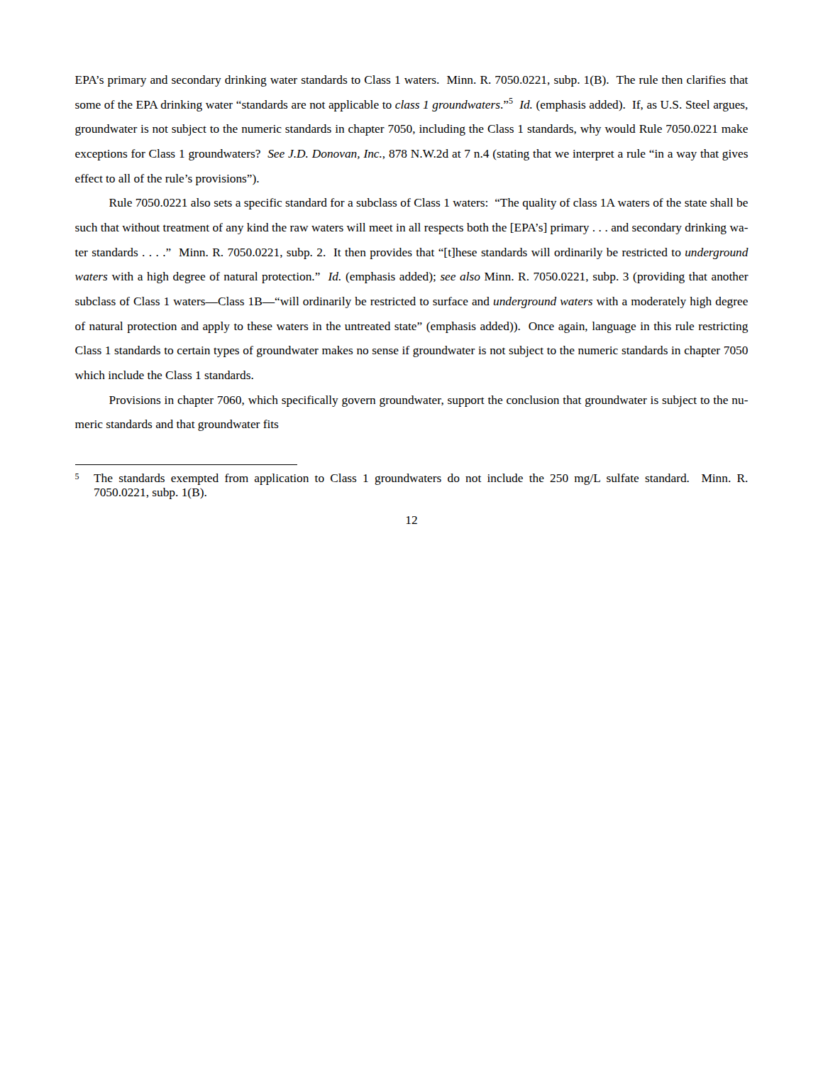EPA’s primary and secondary drinking water standards to Class 1 waters. Minn. R. 7050.0221, subp. 1(B). The rule then clarifies that some of the EPA drinking water “standards are not applicable to class 1 groundwaters.”5 Id. (emphasis added). If, as U.S. Steel argues, groundwater is not subject to the numeric standards in chapter 7050, including the Class 1 standards, why would Rule 7050.0221 make exceptions for Class 1 groundwaters? See J.D. Donovan, Inc., 878 N.W.2d at 7 n.4 (stating that we interpret a rule “in a way that gives effect to all of the rule’s provisions”).
Rule 7050.0221 also sets a specific standard for a subclass of Class 1 waters: “The quality of class 1A waters of the state shall be such that without treatment of any kind the raw waters will meet in all respects both the [EPA’s] primary . . . and secondary drinking water standards . . . .” Minn. R. 7050.0221, subp. 2. It then provides that “[t]hese standards will ordinarily be restricted to underground waters with a high degree of natural protection.” Id. (emphasis added); see also Minn. R. 7050.0221, subp. 3 (providing that another subclass of Class 1 waters—Class 1B—“will ordinarily be restricted to surface and underground waters with a moderately high degree of natural protection and apply to these waters in the untreated state” (emphasis added)). Once again, language in this rule restricting Class 1 standards to certain types of groundwater makes no sense if groundwater is not subject to the numeric standards in chapter 7050 which include the Class 1 standards.
Provisions in chapter 7060, which specifically govern groundwater, support the conclusion that groundwater is subject to the numeric standards and that groundwater fits
5 The standards exempted from application to Class 1 groundwaters do not include the 250 mg/L sulfate standard. Minn. R. 7050.0221, subp. 1(B).
12